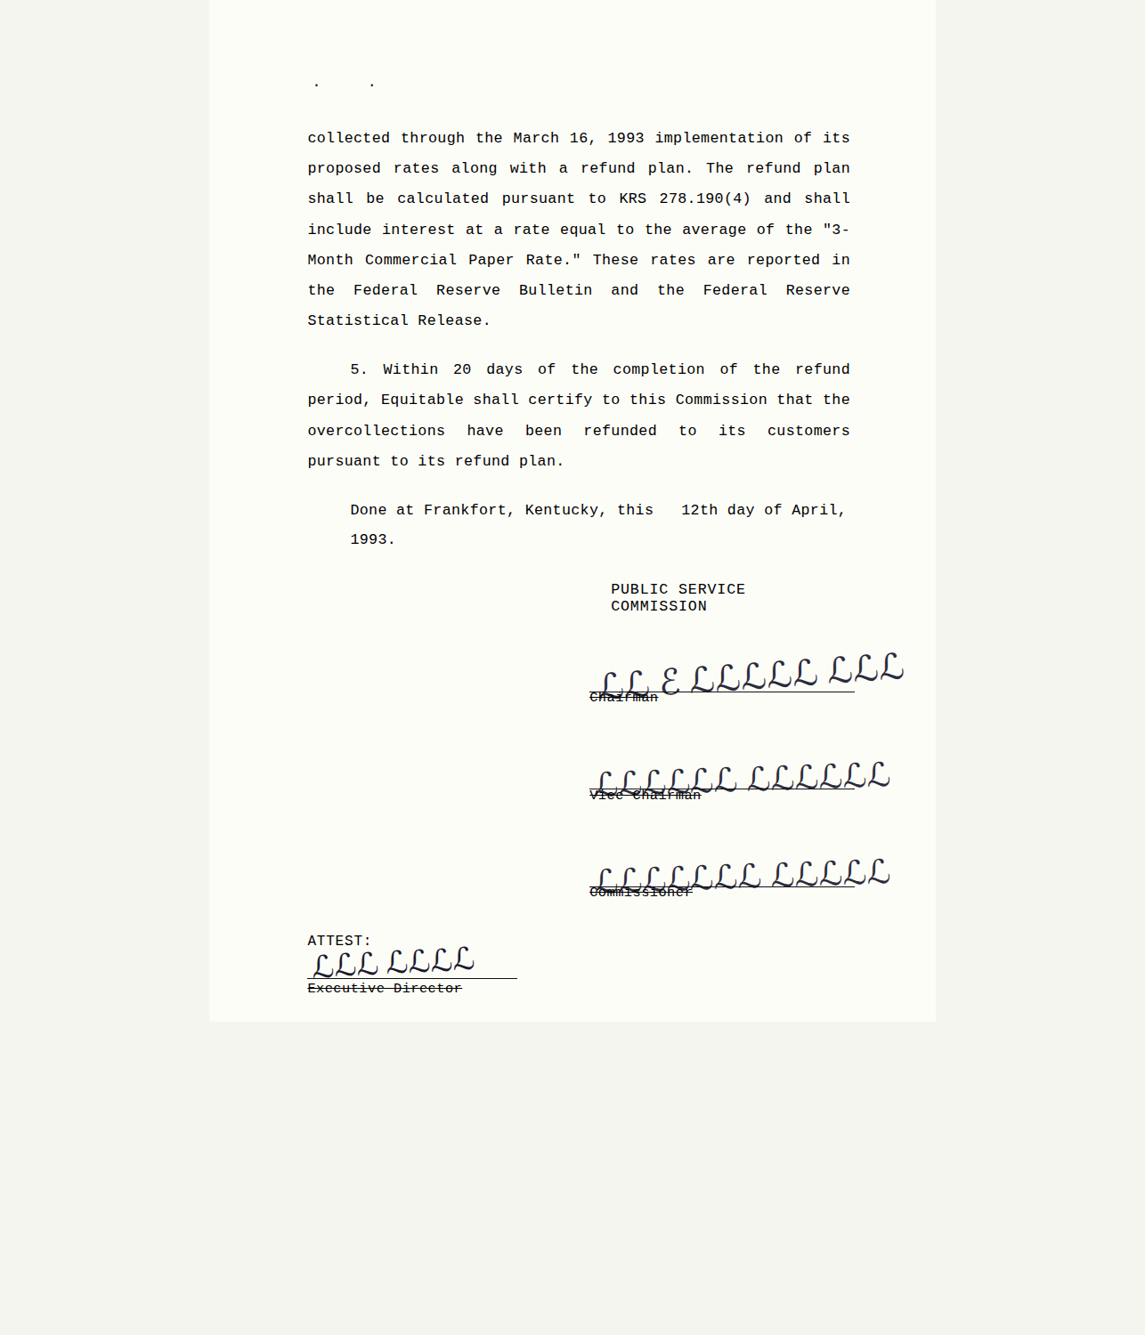· ·
collected through the March 16, 1993 implementation of its proposed rates along with a refund plan. The refund plan shall be calculated pursuant to KRS 278.190(4) and shall include interest at a rate equal to the average of the "3-Month Commercial Paper Rate." These rates are reported in the Federal Reserve Bulletin and the Federal Reserve Statistical Release.
5. Within 20 days of the completion of the refund period, Equitable shall certify to this Commission that the overcollections have been refunded to its customers pursuant to its refund plan.
Done at Frankfort, Kentucky, this 12th day of April, 1993.
PUBLIC SERVICE COMMISSION
​ℒℒ ℰ ℒℒℒℒℒ ℒℒℒ
Chairman
ℒℒℒℒℒℒ ℒℒℒℒℒℒ
Vice Chairman
ℒℒℒℒℒℒℒ ℒℒℒℒℒ
Commissioner
ATTEST:
ℒℒℒ ℒℒℒℒ
Executive Director